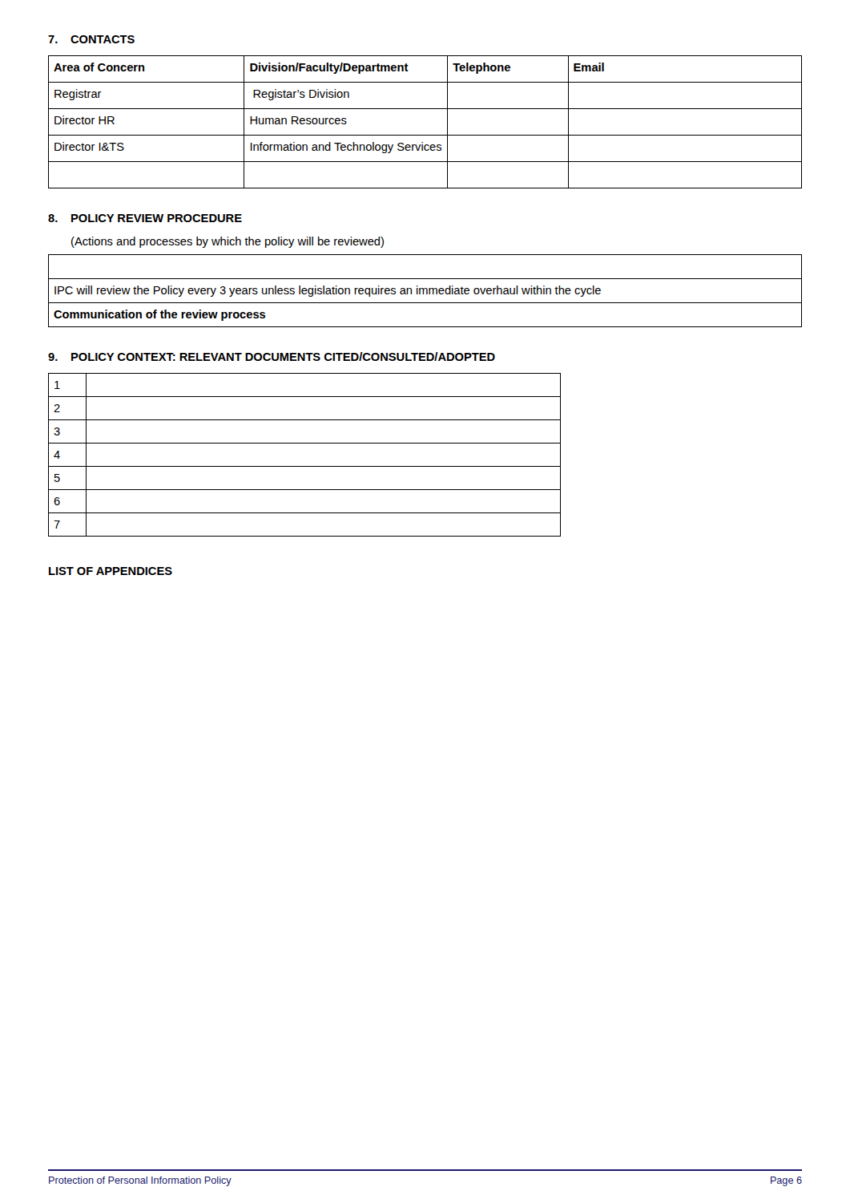7. CONTACTS
| Area of Concern | Division/Faculty/Department | Telephone | Email |
| --- | --- | --- | --- |
| Registrar | Registar’s Division | | |
| Director HR | Human Resources | | |
| Director I&TS | Information and Technology Services | | |
8. POLICY REVIEW PROCEDURE
(Actions and processes by which the policy will be reviewed)
| IPC will review the Policy every 3 years unless legislation requires an immediate overhaul within the cycle |
| Communication of the review process |
9. POLICY CONTEXT: RELEVANT DOCUMENTS CITED/CONSULTED/ADOPTED
| 1 | |
| 2 | |
| 3 | |
| 4 | |
| 5 | |
| 6 | |
| 7 | |
LIST OF APPENDICES
Protection of Personal Information Policy Page 6